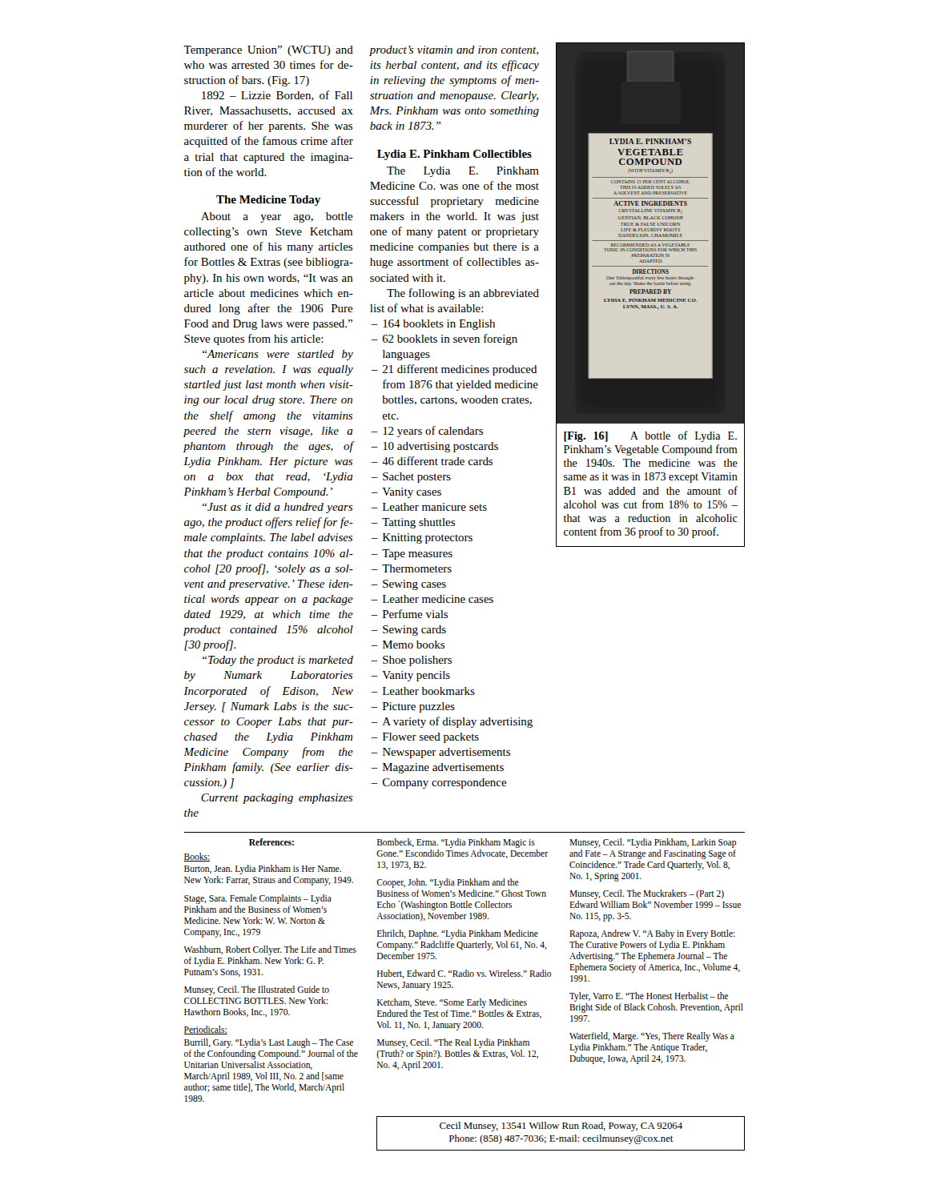Temperance Union” (WCTU) and who was arrested 30 times for destruction of bars. (Fig. 17)
1892 – Lizzie Borden, of Fall River, Massachusetts, accused ax murderer of her parents. She was acquitted of the famous crime after a trial that captured the imagination of the world.
The Medicine Today
About a year ago, bottle collecting’s own Steve Ketcham authored one of his many articles for Bottles & Extras (see bibliography). In his own words, “It was an article about medicines which endured long after the 1906 Pure Food and Drug laws were passed.” Steve quotes from his article:
“Americans were startled by such a revelation. I was equally startled just last month when visiting our local drug store. There on the shelf among the vitamins peered the stern visage, like a phantom through the ages, of Lydia Pinkham. Her picture was on a box that read, ‘Lydia Pinkham’s Herbal Compound.’
“Just as it did a hundred years ago, the product offers relief for female complaints. The label advises that the product contains 10% alcohol [20 proof], ‘solely as a solvent and preservative.’ These identical words appear on a package dated 1929, at which time the product contained 15% alcohol [30 proof].
“Today the product is marketed by Numark Laboratories Incorporated of Edison, New Jersey. [ Numark Labs is the successor to Cooper Labs that purchased the Lydia Pinkham Medicine Company from the Pinkham family. (See earlier discussion.) ]
Current packaging emphasizes the
product’s vitamin and iron content, its herbal content, and its efficacy in relieving the symptoms of menstruation and menopause. Clearly, Mrs. Pinkham was onto something back in 1873.”
Lydia E. Pinkham Collectibles
The Lydia E. Pinkham Medicine Co. was one of the most successful proprietary medicine makers in the world. It was just one of many patent or proprietary medicine companies but there is a huge assortment of collectibles associated with it.
The following is an abbreviated list of what is available:
164 booklets in English
62 booklets in seven foreign languages
21 different medicines produced from 1876 that yielded medicine bottles, cartons, wooden crates, etc.
12 years of calendars
10 advertising postcards
46 different trade cards
Sachet posters
Vanity cases
Leather manicure sets
Tatting shuttles
Knitting protectors
Tape measures
Thermometers
Sewing cases
Leather medicine cases
Perfume vials
Sewing cards
Memo books
Shoe polishers
Vanity pencils
Leather bookmarks
Picture puzzles
A variety of display advertising
Flower seed packets
Newspaper advertisements
Magazine advertisements
Company correspondence
LYDIA E. PINKHAM’S
VEGETABLE
COMPOUND
(WITH VITAMIN B1)
CONTAINS 15 PER CENT ALCOHOL
THIS IS ADDED SOLELY AS
A SOLVENT AND PRESERVATIVE
ACTIVE INGREDIENTS
CRYSTALLINE VITAMIN B1
GENTIAN, BLACK COHOSH
TRUE & FALSE UNICORN
LIFE & PLEURISY ROOTS
DANDELION, CHAMOMILE
RECOMMENDED AS A VEGETABLE
TONIC IN CONDITIONS FOR WHICH THIS
PREPARATION IS
ADAPTED
DIRECTIONS
One Tablespoonful every few hours through-
out the day. Shake the bottle before using.
PREPARED BY
LYDIA E. PINKHAM MEDICINE CO.
LYNN, MASS., U. S. A.
[Fig. 16] A bottle of Lydia E. Pinkham’s Vegetable Compound from the 1940s. The medicine was the same as it was in 1873 except Vitamin B1 was added and the amount of alcohol was cut from 18% to 15% – that was a reduction in alcoholic content from 36 proof to 30 proof.
References:
Books:
Burton, Jean. Lydia Pinkham is Her Name. New York: Farrar, Straus and Company, 1949.
Stage, Sara. Female Complaints – Lydia Pinkham and the Business of Women’s Medicine. New York: W. W. Norton & Company, Inc., 1979
Washburn, Robert Collyer. The Life and Times of Lydia E. Pinkham. New York: G. P. Putnam’s Sons, 1931.
Munsey, Cecil. The Illustrated Guide to COLLECTING BOTTLES. New York: Hawthorn Books, Inc., 1970.
Periodicals:
Burrill, Gary. “Lydia’s Last Laugh – The Case of the Confounding Compound.” Journal of the Unitarian Universalist Association, March/April 1989, Vol III, No. 2 and [same author; same title], The World, March/April 1989.
Bombeck, Erma. “Lydia Pinkham Magic is Gone.” Escondido Times Advocate, December 13, 1973, B2.
Cooper, John. “Lydia Pinkham and the Business of Women’s Medicine.” Ghost Town Echo `(Washington Bottle Collectors Association), November 1989.
Ehrilch, Daphne. “Lydia Pinkham Medicine Company.” Radcliffe Quarterly, Vol 61, No. 4, December 1975.
Hubert, Edward C. “Radio vs. Wireless.” Radio News, January 1925.
Ketcham, Steve. “Some Early Medicines Endured the Test of Time.” Bottles & Extras, Vol. 11, No. 1, January 2000.
Munsey, Cecil. “The Real Lydia Pinkham (Truth? or Spin?). Bottles & Extras, Vol. 12, No. 4, April 2001.
Munsey, Cecil. “Lydia Pinkham, Larkin Soap and Fate – A Strange and Fascinating Sage of Coincidence.” Trade Card Quarterly, Vol. 8, No. 1, Spring 2001.
Munsey, Cecil. The Muckrakers – (Part 2) Edward William Bok” November 1999 – Issue No. 115, pp. 3-5.
Rapoza, Andrew V. “A Baby in Every Bottle: The Curative Powers of Lydia E. Pinkham Advertising.” The Ephemera Journal – The Ephemera Society of America, Inc., Volume 4, 1991.
Tyler, Varro E. “The Honest Herbalist – the Bright Side of Black Cohosh. Prevention, April 1997.
Waterfield, Marge. “Yes, There Really Was a Lydia Pinkham.” The Antique Trader, Dubuque, Iowa, April 24, 1973.
Cecil Munsey, 13541 Willow Run Road, Poway, CA 92064
Phone: (858) 487-7036; E-mail: cecilmunsey@cox.net